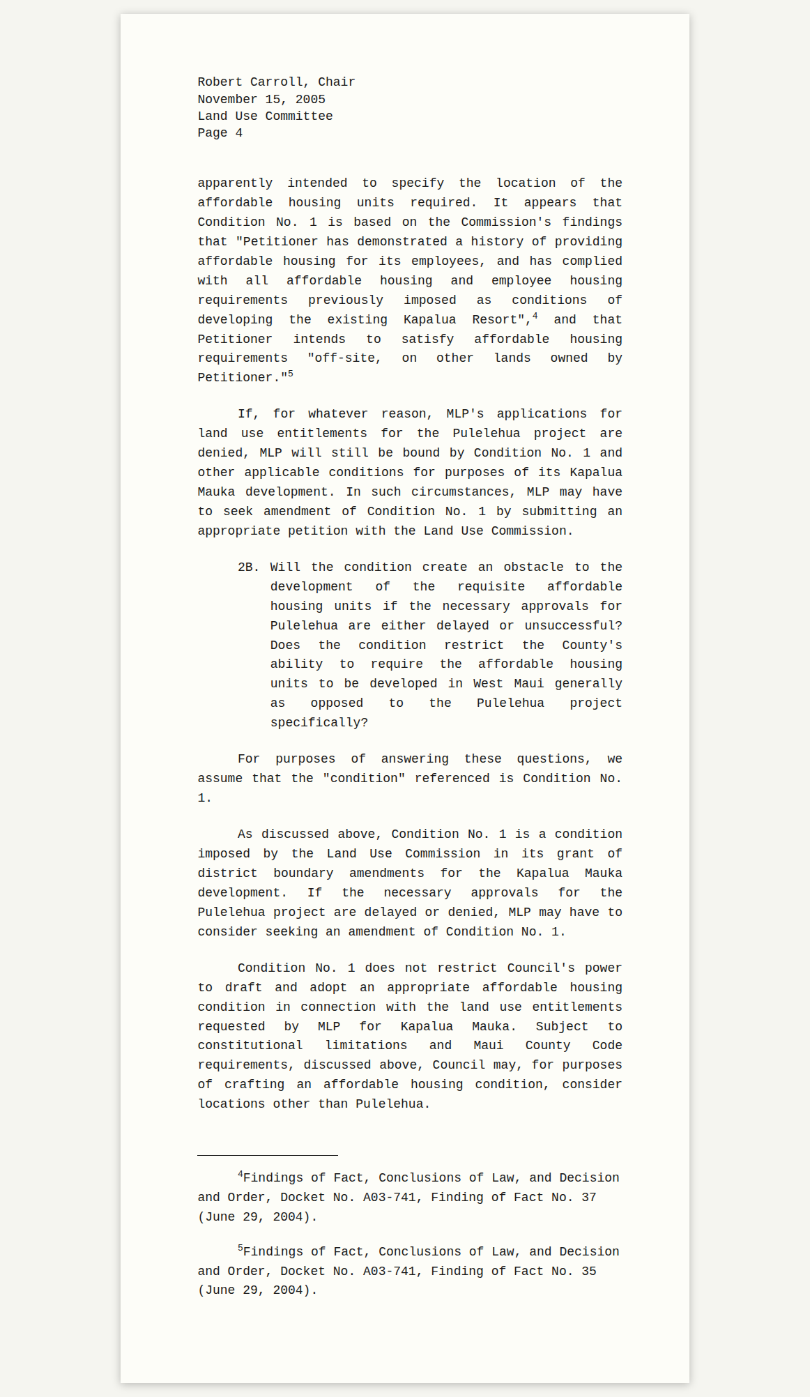Robert Carroll, Chair
November 15, 2005
Land Use Committee
Page 4
apparently intended to specify the location of the affordable housing units required. It appears that Condition No. 1 is based on the Commission's findings that "Petitioner has demonstrated a history of providing affordable housing for its employees, and has complied with all affordable housing and employee housing requirements previously imposed as conditions of developing the existing Kapalua Resort",4 and that Petitioner intends to satisfy affordable housing requirements "off-site, on other lands owned by Petitioner."5
If, for whatever reason, MLP's applications for land use entitlements for the Pulelehua project are denied, MLP will still be bound by Condition No. 1 and other applicable conditions for purposes of its Kapalua Mauka development. In such circumstances, MLP may have to seek amendment of Condition No. 1 by submitting an appropriate petition with the Land Use Commission.
2B. Will the condition create an obstacle to the development of the requisite affordable housing units if the necessary approvals for Pulelehua are either delayed or unsuccessful? Does the condition restrict the County's ability to require the affordable housing units to be developed in West Maui generally as opposed to the Pulelehua project specifically?
For purposes of answering these questions, we assume that the "condition" referenced is Condition No. 1.
As discussed above, Condition No. 1 is a condition imposed by the Land Use Commission in its grant of district boundary amendments for the Kapalua Mauka development. If the necessary approvals for the Pulelehua project are delayed or denied, MLP may have to consider seeking an amendment of Condition No. 1.
Condition No. 1 does not restrict Council's power to draft and adopt an appropriate affordable housing condition in connection with the land use entitlements requested by MLP for Kapalua Mauka. Subject to constitutional limitations and Maui County Code requirements, discussed above, Council may, for purposes of crafting an affordable housing condition, consider locations other than Pulelehua.
4Findings of Fact, Conclusions of Law, and Decision and Order, Docket No. A03-741, Finding of Fact No. 37 (June 29, 2004).
5Findings of Fact, Conclusions of Law, and Decision and Order, Docket No. A03-741, Finding of Fact No. 35 (June 29, 2004).